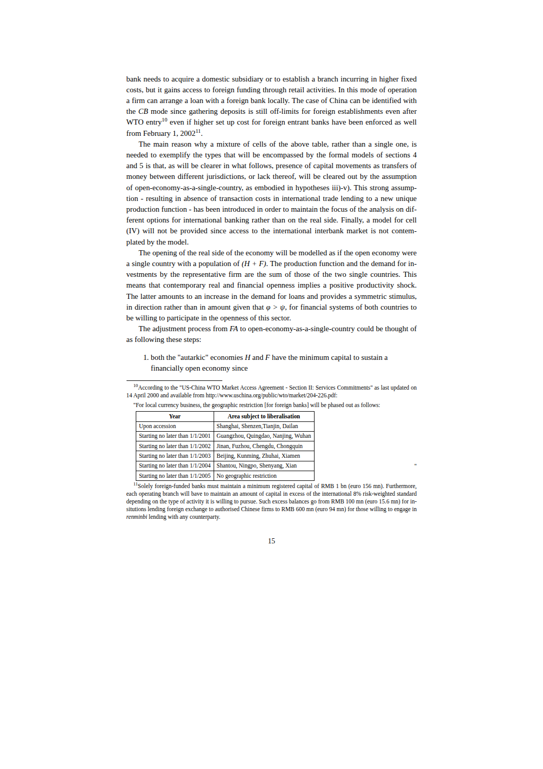bank needs to acquire a domestic subsidiary or to establish a branch incurring in higher fixed costs, but it gains access to foreign funding through retail activities. In this mode of operation a firm can arrange a loan with a foreign bank locally. The case of China can be identified with the CB mode since gathering deposits is still off-limits for foreign establishments even after WTO entry10 even if higher set up cost for foreign entrant banks have been enforced as well from February 1, 200211.
The main reason why a mixture of cells of the above table, rather than a single one, is needed to exemplify the types that will be encompassed by the formal models of sections 4 and 5 is that, as will be clearer in what follows, presence of capital movements as transfers of money between different jurisdictions, or lack thereof, will be cleared out by the assumption of open-economy-as-a-single-country, as embodied in hypotheses iii)-v). This strong assumption - resulting in absence of transaction costs in international trade lending to a new unique production function - has been introduced in order to maintain the focus of the analysis on different options for international banking rather than on the real side. Finally, a model for cell (IV) will not be provided since access to the international interbank market is not contemplated by the model.
The opening of the real side of the economy will be modelled as if the open economy were a single country with a population of (H + F). The production function and the demand for investments by the representative firm are the sum of those of the two single countries. This means that contemporary real and financial openness implies a positive productivity shock. The latter amounts to an increase in the demand for loans and provides a symmetric stimulus, in direction rather than in amount given that φ > ψ, for financial systems of both countries to be willing to participate in the openness of this sector.
The adjustment process from FA to open-economy-as-a-single-country could be thought of as following these steps:
both the "autarkic" economies H and F have the minimum capital to sustain a financially open economy since
10According to the "US-China WTO Market Access Agreement - Section II: Services Commitments" as last updated on 14 April 2000 and available from http://www.uschina.org/public/wto/market/204-226.pdf:
"For local currency business, the geographic restriction [for foreign banks] will be phased out as follows:
| Year | Area subject to liberalisation |
| --- | --- |
| Upon accession | Shanghai, Shenzen,Tianjin, Dailan |
| Starting no later than 1/1/2001 | Guangzhou, Quingdao, Nanjing, Wuhan |
| Starting no later than 1/1/2002 | Jinan, Fuzhou, Chengdu, Chongquin |
| Starting no later than 1/1/2003 | Beijing, Kunming, Zhuhai, Xiamen |
| Starting no later than 1/1/2004 | Shantou, Ningpo, Shenyang, Xian |
| Starting no later than 1/1/2005 | No geographic restriction |
"
11Solely foreign-funded banks must maintain a minimum registered capital of RMB 1 bn (euro 156 mn). Furthermore, each operating branch will bave to maintain an amount of capital in excess of the international 8% risk-weighted standard depending on the type of activity it is willing to pursue. Such excess balances go from RMB 100 mn (euro 15.6 mn) for insitutions lending foreign exchange to authorised Chinese firms to RMB 600 mn (euro 94 mn) for those willing to engage in renminbi lending with any counterparty.
15